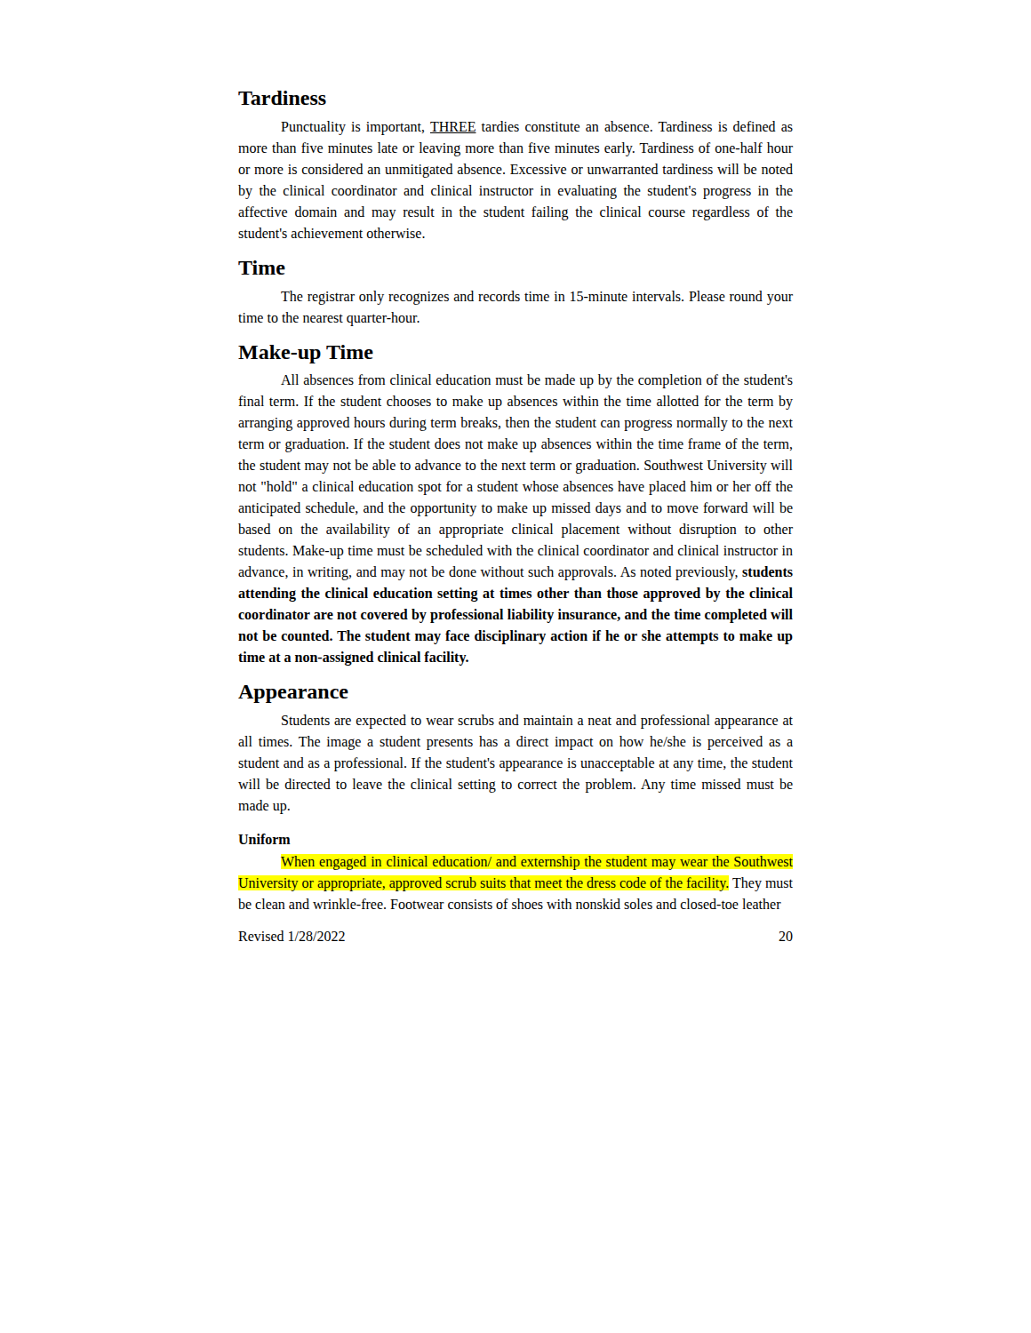Tardiness
Punctuality is important, THREE tardies constitute an absence. Tardiness is defined as more than five minutes late or leaving more than five minutes early. Tardiness of one-half hour or more is considered an unmitigated absence. Excessive or unwarranted tardiness will be noted by the clinical coordinator and clinical instructor in evaluating the student's progress in the affective domain and may result in the student failing the clinical course regardless of the student's achievement otherwise.
Time
The registrar only recognizes and records time in 15-minute intervals. Please round your time to the nearest quarter-hour.
Make-up Time
All absences from clinical education must be made up by the completion of the student's final term. If the student chooses to make up absences within the time allotted for the term by arranging approved hours during term breaks, then the student can progress normally to the next term or graduation. If the student does not make up absences within the time frame of the term, the student may not be able to advance to the next term or graduation. Southwest University will not "hold" a clinical education spot for a student whose absences have placed him or her off the anticipated schedule, and the opportunity to make up missed days and to move forward will be based on the availability of an appropriate clinical placement without disruption to other students. Make-up time must be scheduled with the clinical coordinator and clinical instructor in advance, in writing, and may not be done without such approvals. As noted previously, students attending the clinical education setting at times other than those approved by the clinical coordinator are not covered by professional liability insurance, and the time completed will not be counted. The student may face disciplinary action if he or she attempts to make up time at a non-assigned clinical facility.
Appearance
Students are expected to wear scrubs and maintain a neat and professional appearance at all times. The image a student presents has a direct impact on how he/she is perceived as a student and as a professional. If the student's appearance is unacceptable at any time, the student will be directed to leave the clinical setting to correct the problem. Any time missed must be made up.
Uniform
When engaged in clinical education/ and externship the student may wear the Southwest University or appropriate, approved scrub suits that meet the dress code of the facility. They must be clean and wrinkle-free. Footwear consists of shoes with nonskid soles and closed-toe leather
Revised 1/28/2022 20